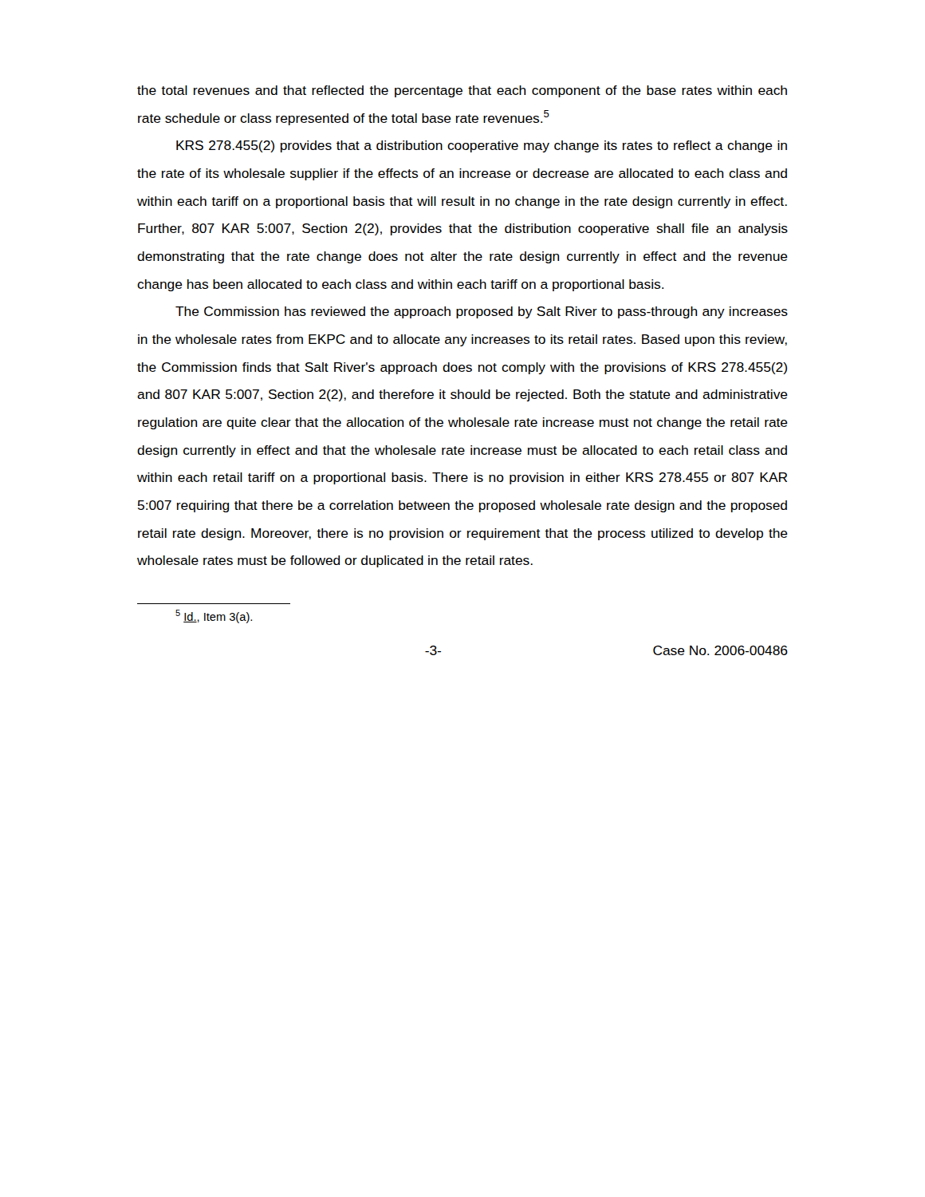the total revenues and that reflected the percentage that each component of the base rates within each rate schedule or class represented of the total base rate revenues.5
KRS 278.455(2) provides that a distribution cooperative may change its rates to reflect a change in the rate of its wholesale supplier if the effects of an increase or decrease are allocated to each class and within each tariff on a proportional basis that will result in no change in the rate design currently in effect. Further, 807 KAR 5:007, Section 2(2), provides that the distribution cooperative shall file an analysis demonstrating that the rate change does not alter the rate design currently in effect and the revenue change has been allocated to each class and within each tariff on a proportional basis.
The Commission has reviewed the approach proposed by Salt River to pass-through any increases in the wholesale rates from EKPC and to allocate any increases to its retail rates. Based upon this review, the Commission finds that Salt River's approach does not comply with the provisions of KRS 278.455(2) and 807 KAR 5:007, Section 2(2), and therefore it should be rejected. Both the statute and administrative regulation are quite clear that the allocation of the wholesale rate increase must not change the retail rate design currently in effect and that the wholesale rate increase must be allocated to each retail class and within each retail tariff on a proportional basis. There is no provision in either KRS 278.455 or 807 KAR 5:007 requiring that there be a correlation between the proposed wholesale rate design and the proposed retail rate design. Moreover, there is no provision or requirement that the process utilized to develop the wholesale rates must be followed or duplicated in the retail rates.
5 Id., Item 3(a).
-3-
Case No. 2006-00486